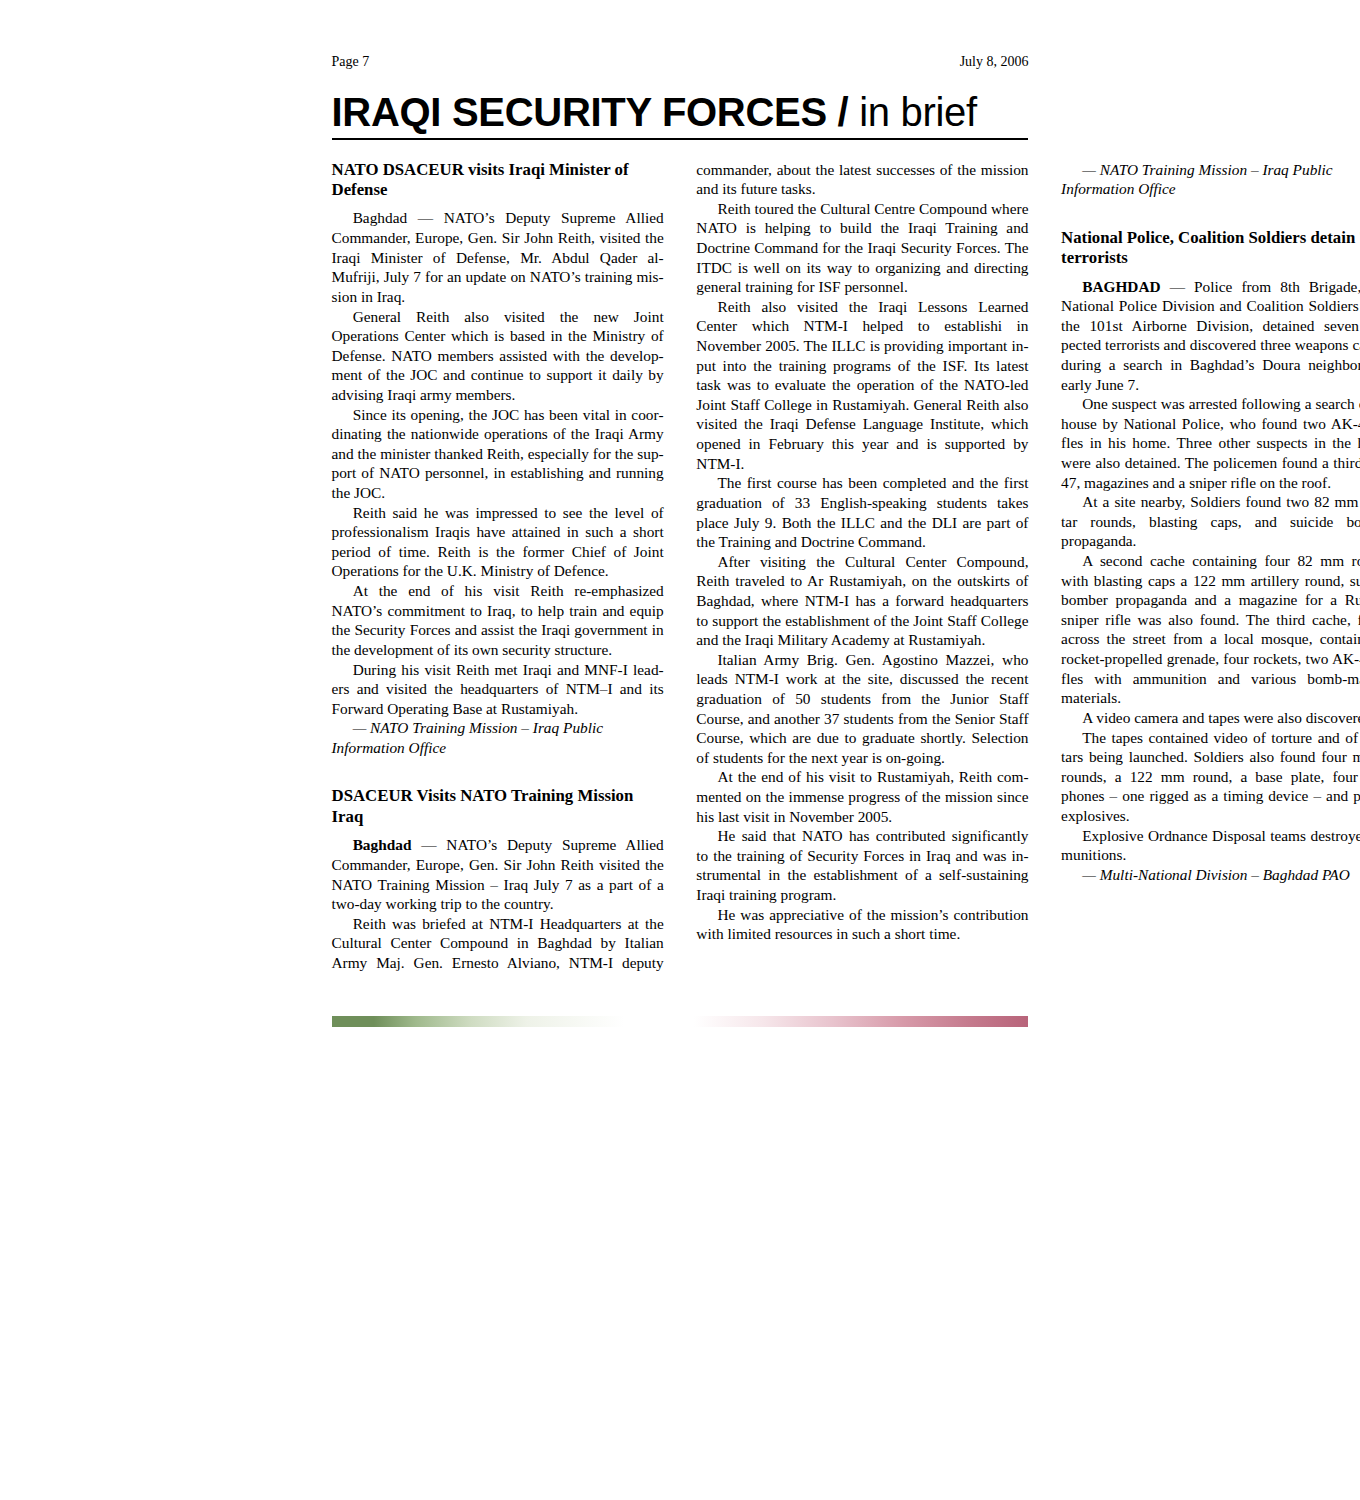Page 7
July 8, 2006
IRAQI SECURITY FORCES / in brief
NATO DSACEUR visits Iraqi Minister of Defense
Baghdad — NATO’s Deputy Supreme Allied Commander, Europe, Gen. Sir John Reith, visited the Iraqi Minister of Defense, Mr. Abdul Qader al-Mufriji, July 7 for an update on NATO’s training mission in Iraq.
General Reith also visited the new Joint Operations Center which is based in the Ministry of Defense. NATO members assisted with the development of the JOC and continue to support it daily by advising Iraqi army members.
Since its opening, the JOC has been vital in coordinating the nationwide operations of the Iraqi Army and the minister thanked Reith, especially for the support of NATO personnel, in establishing and running the JOC.
Reith said he was impressed to see the level of professionalism Iraqis have attained in such a short period of time. Reith is the former Chief of Joint Operations for the U.K. Ministry of Defence.
At the end of his visit Reith re-emphasized NATO’s commitment to Iraq, to help train and equip the Security Forces and assist the Iraqi government in the development of its own security structure.
During his visit Reith met Iraqi and MNF-I leaders and visited the headquarters of NTM–I and its Forward Operating Base at Rustamiyah.
— NATO Training Mission – Iraq Public Information Office
DSACEUR Visits NATO Training Mission Iraq
Baghdad — NATO’s Deputy Supreme Allied Commander, Europe, Gen. Sir John Reith visited the NATO Training Mission – Iraq July 7 as a part of a two-day working trip to the country.
Reith was briefed at NTM-I Headquarters at the Cultural Center Compound in Baghdad by Italian Army Maj. Gen. Ernesto Alviano, NTM-I deputy commander, about the latest successes of the mission and its future tasks.
Reith toured the Cultural Centre Compound where NATO is helping to build the Iraqi Training and Doctrine Command for the Iraqi Security Forces. The ITDC is well on its way to organizing and directing general training for ISF personnel.
Reith also visited the Iraqi Lessons Learned Center which NTM-I helped to establishi in November 2005. The ILLC is providing important input into the training programs of the ISF. Its latest task was to evaluate the operation of the NATO-led Joint Staff College in Rustamiyah. General Reith also visited the Iraqi Defense Language Institute, which opened in February this year and is supported by NTM-I.
The first course has been completed and the first graduation of 33 English-speaking students takes place July 9. Both the ILLC and the DLI are part of the Training and Doctrine Command.
After visiting the Cultural Center Compound, Reith traveled to Ar Rustamiyah, on the outskirts of Baghdad, where NTM-I has a forward headquarters to support the establishment of the Joint Staff College and the Iraqi Military Academy at Rustamiyah.
Italian Army Brig. Gen. Agostino Mazzei, who leads NTM-I work at the site, discussed the recent graduation of 50 students from the Junior Staff Course, and another 37 students from the Senior Staff Course, which are due to graduate shortly. Selection of students for the next year is on-going.
At the end of his visit to Rustamiyah, Reith commented on the immense progress of the mission since his last visit in November 2005.
He said that NATO has contributed significantly to the training of Security Forces in Iraq and was instrumental in the establishment of a self-sustaining Iraqi training program.
He was appreciative of the mission’s contribution with limited resources in such a short time.
— NATO Training Mission – Iraq Public Information Office
National Police, Coalition Soldiers detain 7 terrorists
BAGHDAD — Police from 8th Brigade, 2nd National Police Division and Coalition Soldiers from the 101st Airborne Division, detained seven suspected terrorists and discovered three weapons caches during a search in Baghdad’s Doura neighborhood early June 7.
One suspect was arrested following a search of his house by National Police, who found two AK-47 rifles in his home. Three other suspects in the house were also detained. The policemen found a third AK-47, magazines and a sniper rifle on the roof.
At a site nearby, Soldiers found two 82 mm mortar rounds, blasting caps, and suicide bomber propaganda.
A second cache containing four 82 mm rounds with blasting caps a 122 mm artillery round, suicide bomber propaganda and a magazine for a Russian sniper rifle was also found. The third cache, found across the street from a local mosque, contained a rocket-propelled grenade, four rockets, two AK-47 rifles with ammunition and various bomb-making materials.
A video camera and tapes were also discovered.
The tapes contained video of torture and of mortars being launched. Soldiers also found four mortar rounds, a 122 mm round, a base plate, four cell-phones – one rigged as a timing device – and plastic explosives.
Explosive Ordnance Disposal teams destroyed the munitions.
— Multi-National Division – Baghdad PAO